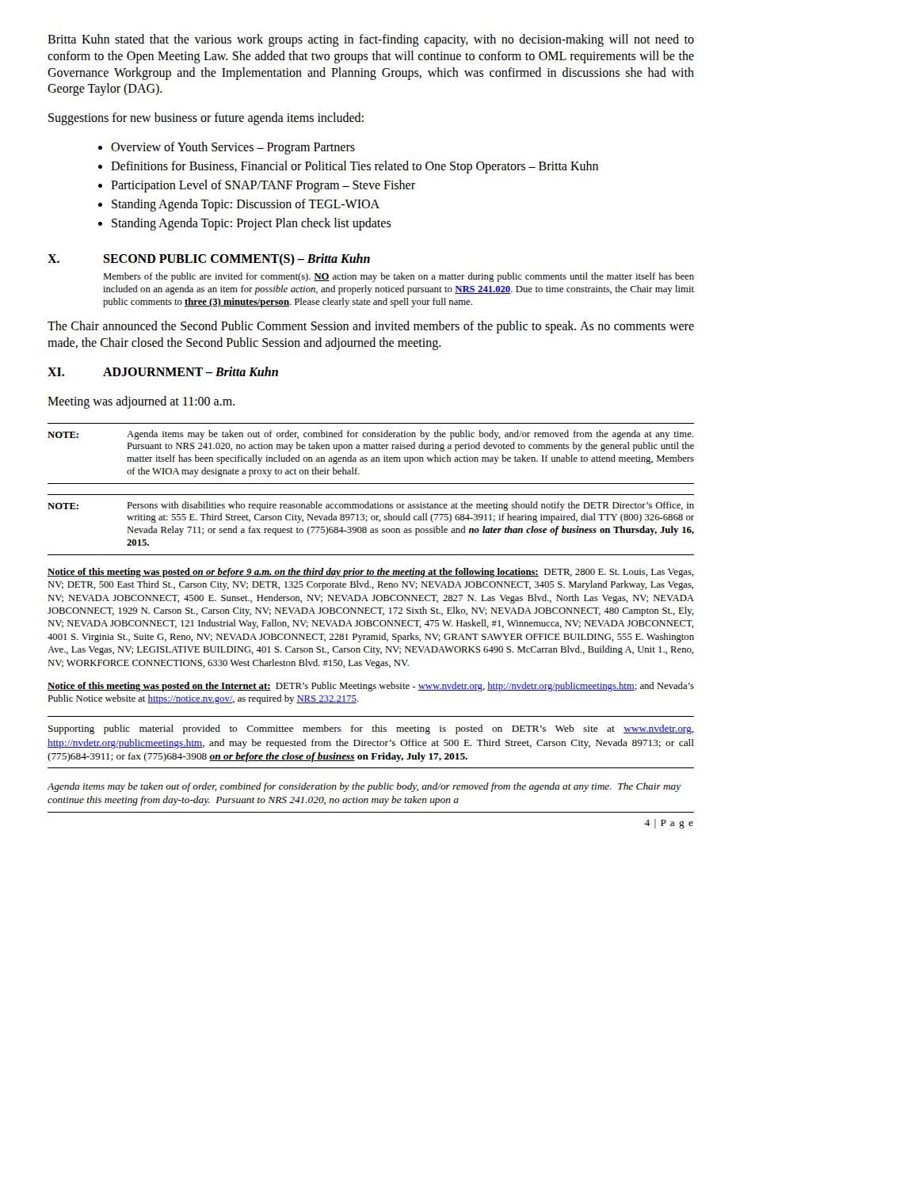Britta Kuhn stated that the various work groups acting in fact-finding capacity, with no decision-making will not need to conform to the Open Meeting Law. She added that two groups that will continue to conform to OML requirements will be the Governance Workgroup and the Implementation and Planning Groups, which was confirmed in discussions she had with George Taylor (DAG).
Suggestions for new business or future agenda items included:
Overview of Youth Services – Program Partners
Definitions for Business, Financial or Political Ties related to One Stop Operators – Britta Kuhn
Participation Level of SNAP/TANF Program – Steve Fisher
Standing Agenda Topic: Discussion of TEGL-WIOA
Standing Agenda Topic: Project Plan check list updates
X. SECOND PUBLIC COMMENT(S) – Britta Kuhn
Members of the public are invited for comment(s). NO action may be taken on a matter during public comments until the matter itself has been included on an agenda as an item for possible action, and properly noticed pursuant to NRS 241.020. Due to time constraints, the Chair may limit public comments to three (3) minutes/person. Please clearly state and spell your full name.
The Chair announced the Second Public Comment Session and invited members of the public to speak. As no comments were made, the Chair closed the Second Public Session and adjourned the meeting.
XI. ADJOURNMENT – Britta Kuhn
Meeting was adjourned at 11:00 a.m.
NOTE:
Agenda items may be taken out of order, combined for consideration by the public body, and/or removed from the agenda at any time. Pursuant to NRS 241.020, no action may be taken upon a matter raised during a period devoted to comments by the general public until the matter itself has been specifically included on an agenda as an item upon which action may be taken. If unable to attend meeting, Members of the WIOA may designate a proxy to act on their behalf.
NOTE:
Persons with disabilities who require reasonable accommodations or assistance at the meeting should notify the DETR Director’s Office, in writing at: 555 E. Third Street, Carson City, Nevada 89713; or, should call (775) 684-3911; if hearing impaired, dial TTY (800) 326-6868 or Nevada Relay 711; or send a fax request to (775)684-3908 as soon as possible and no later than close of business on Thursday, July 16, 2015.
Notice of this meeting was posted on or before 9 a.m. on the third day prior to the meeting at the following locations: DETR, 2800 E. St. Louis, Las Vegas, NV; DETR, 500 East Third St., Carson City, NV; DETR, 1325 Corporate Blvd., Reno NV; NEVADA JOBCONNECT, 3405 S. Maryland Parkway, Las Vegas, NV; NEVADA JOBCONNECT, 4500 E. Sunset., Henderson, NV; NEVADA JOBCONNECT, 2827 N. Las Vegas Blvd., North Las Vegas, NV; NEVADA JOBCONNECT, 1929 N. Carson St., Carson City, NV; NEVADA JOBCONNECT, 172 Sixth St., Elko, NV; NEVADA JOBCONNECT, 480 Campton St., Ely, NV; NEVADA JOBCONNECT, 121 Industrial Way, Fallon, NV; NEVADA JOBCONNECT, 475 W. Haskell, #1, Winnemucca, NV; NEVADA JOBCONNECT, 4001 S. Virginia St., Suite G, Reno, NV; NEVADA JOBCONNECT, 2281 Pyramid, Sparks, NV; GRANT SAWYER OFFICE BUILDING, 555 E. Washington Ave., Las Vegas, NV; LEGISLATIVE BUILDING, 401 S. Carson St., Carson City, NV; NEVADAWORKS 6490 S. McCarran Blvd., Building A, Unit 1., Reno, NV; WORKFORCE CONNECTIONS, 6330 West Charleston Blvd. #150, Las Vegas, NV.
Notice of this meeting was posted on the Internet at: DETR’s Public Meetings website - www.nvdetr.org, http://nvdetr.org/publicmeetings.htm; and Nevada’s Public Notice website at https://notice.nv.gov/, as required by NRS 232.2175.
Supporting public material provided to Committee members for this meeting is posted on DETR’s Web site at www.nvdetr.org, http://nvdetr.org/publicmeetings.htm, and may be requested from the Director’s Office at 500 E. Third Street, Carson City, Nevada 89713; or call (775)684-3911; or fax (775)684-3908 on or before the close of business on Friday, July 17, 2015.
Agenda items may be taken out of order, combined for consideration by the public body, and/or removed from the agenda at any time. The Chair may continue this meeting from day-to-day. Pursuant to NRS 241.020, no action may be taken upon a
4 | P a g e